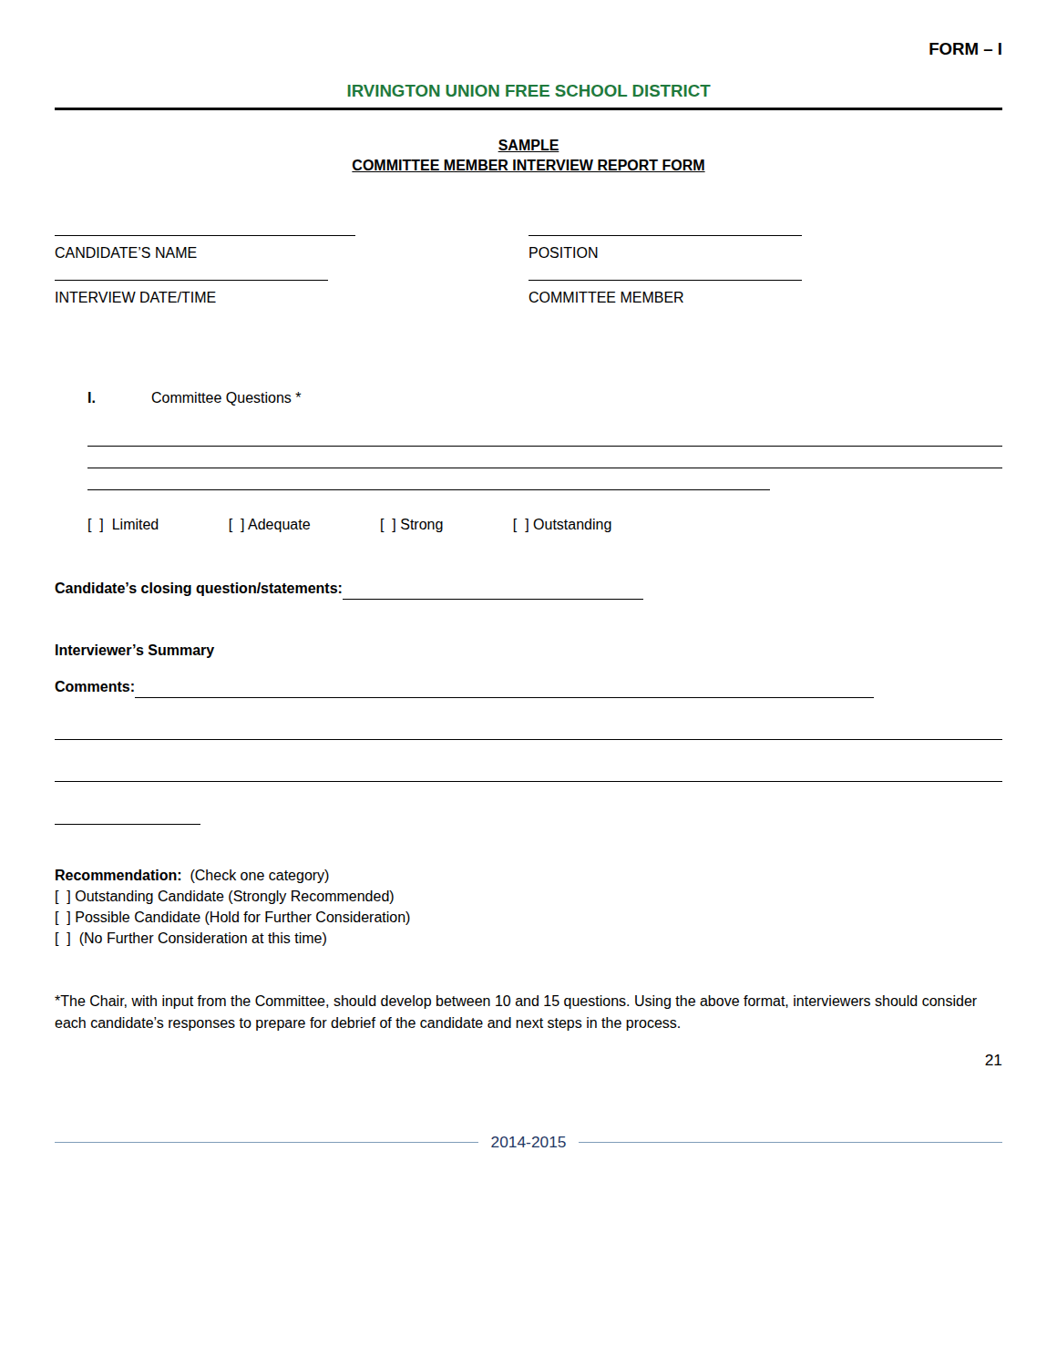FORM – I
IRVINGTON UNION FREE SCHOOL DISTRICT
SAMPLE
COMMITTEE MEMBER INTERVIEW REPORT FORM
| CANDIDATE’S NAME | POSITION |
| INTERVIEW DATE/TIME | COMMITTEE MEMBER |
I. Committee Questions *
[ ] Limited [ ] Adequate [ ] Strong [ ] Outstanding
Candidate’s closing question/statements:
Interviewer’s Summary
Comments:
Recommendation: (Check one category)
[ ] Outstanding Candidate (Strongly Recommended)
[ ] Possible Candidate (Hold for Further Consideration)
[ ] (No Further Consideration at this time)
*The Chair, with input from the Committee, should develop between 10 and 15 questions. Using the above format, interviewers should consider each candidate’s responses to prepare for debrief of the candidate and next steps in the process.
21
2014-2015